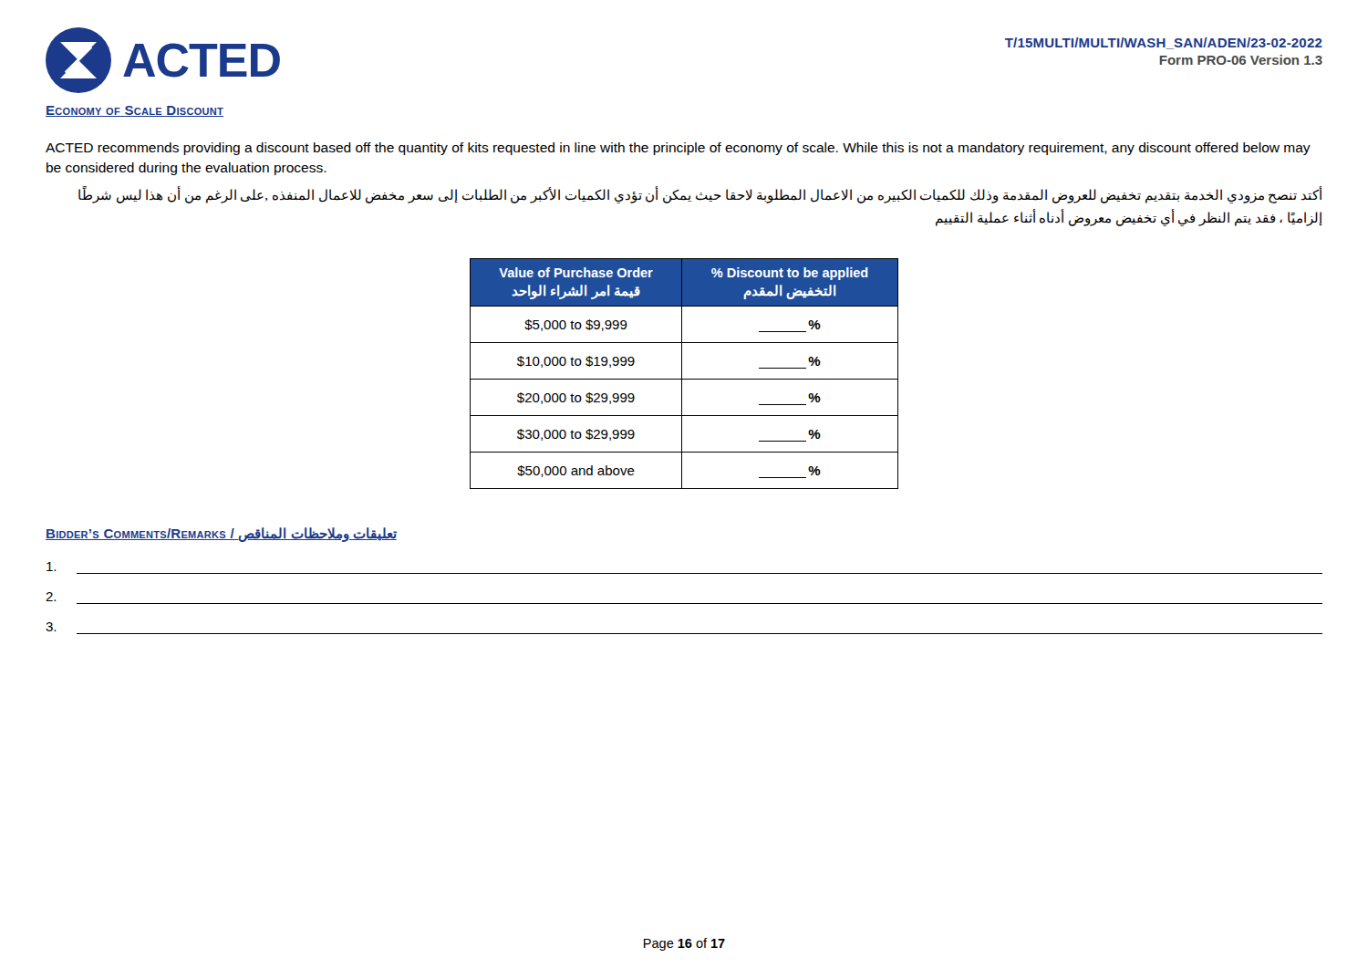ACTED
T/15MULTI/MULTI/WASH_SAN/ADEN/23-02-2022
Form PRO-06 Version 1.3
Economy of Scale Discount
ACTED recommends providing a discount based off the quantity of kits requested in line with the principle of economy of scale. While this is not a mandatory requirement, any discount offered below may be considered during the evaluation process.
أكتد تنصح مزودي الخدمة بتقديم تخفيض للعروض المقدمة وذلك للكميات الكبيره من الاعمال المطلوبة لاحقا حيث يمكن أن تؤدي الكميات الأكبر من الطلبات إلى سعر مخفض للاعمال المنفذه ,على الرغم من أن هذا ليس شرطًا إلزاميًا ، فقد يتم النظر في أي تخفيض معروض أدناه أثناء عملية التقييم
| Value of Purchase Order قيمة امر الشراء الواحد | % Discount to be applied التخفيض المقدم |
| --- | --- |
| $5,000 to $9,999 | % |
| $10,000 to $19,999 | % |
| $20,000 to $29,999 | % |
| $30,000 to $29,999 | % |
| $50,000 and above | % |
Bidder’s Comments/Remarks / تعليقات وملاحظات المناقص
Page 16 of 17